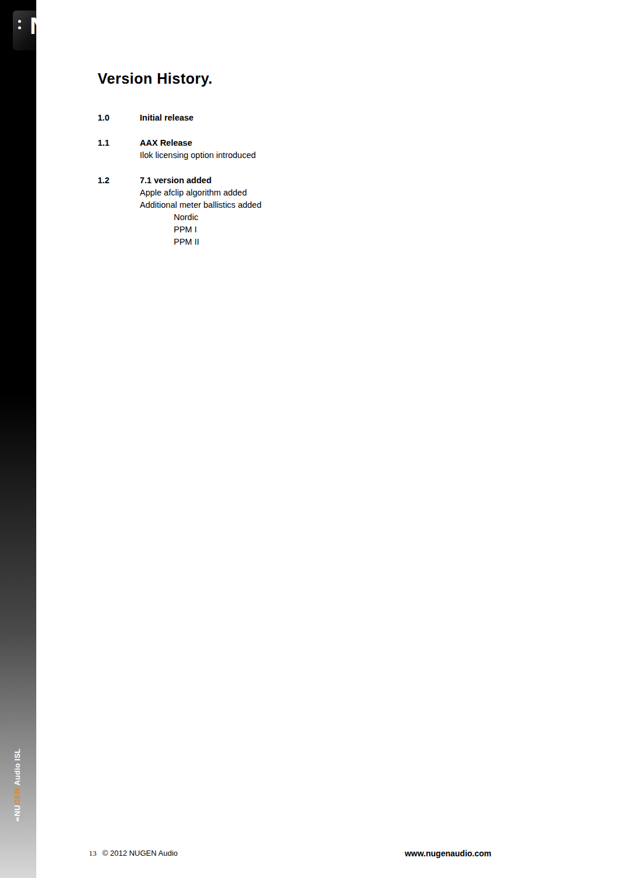N
••NU GEN Audio ISL
Version History.
| 1.0 | Initial release |
| 1.1 | AAX Release Ilok licensing option introduced |
| 1.2 | 7.1 version added Apple afclip algorithm added Additional meter ballistics added Nordic PPM I PPM II |
13© 2012 NUGEN Audio www.nugenaudio.com